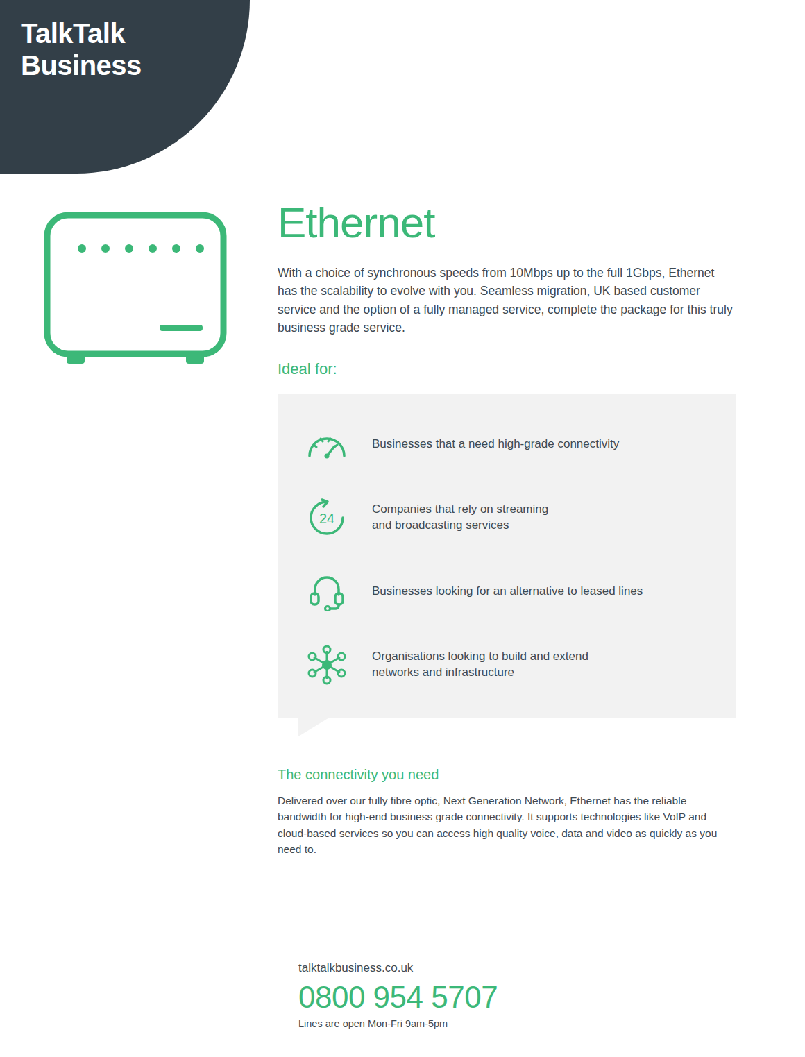TalkTalk Business
Ethernet
With a choice of synchronous speeds from 10Mbps up to the full 1Gbps, Ethernet has the scalability to evolve with you. Seamless migration, UK based customer service and the option of a fully managed service, complete the package for this truly business grade service.
Ideal for:
Businesses that a need high-grade connectivity
24 Companies that rely on streaming
and broadcasting services
Businesses looking for an alternative to leased lines
Organisations looking to build and extend
networks and infrastructure
The connectivity you need
Delivered over our fully fibre optic, Next Generation Network, Ethernet has the reliable bandwidth for high-end business grade connectivity. It supports technologies like VoIP and cloud-based services so you can access high quality voice, data and video as quickly as you need to.
talktalkbusiness.co.uk
0800 954 5707
Lines are open Mon-Fri 9am-5pm